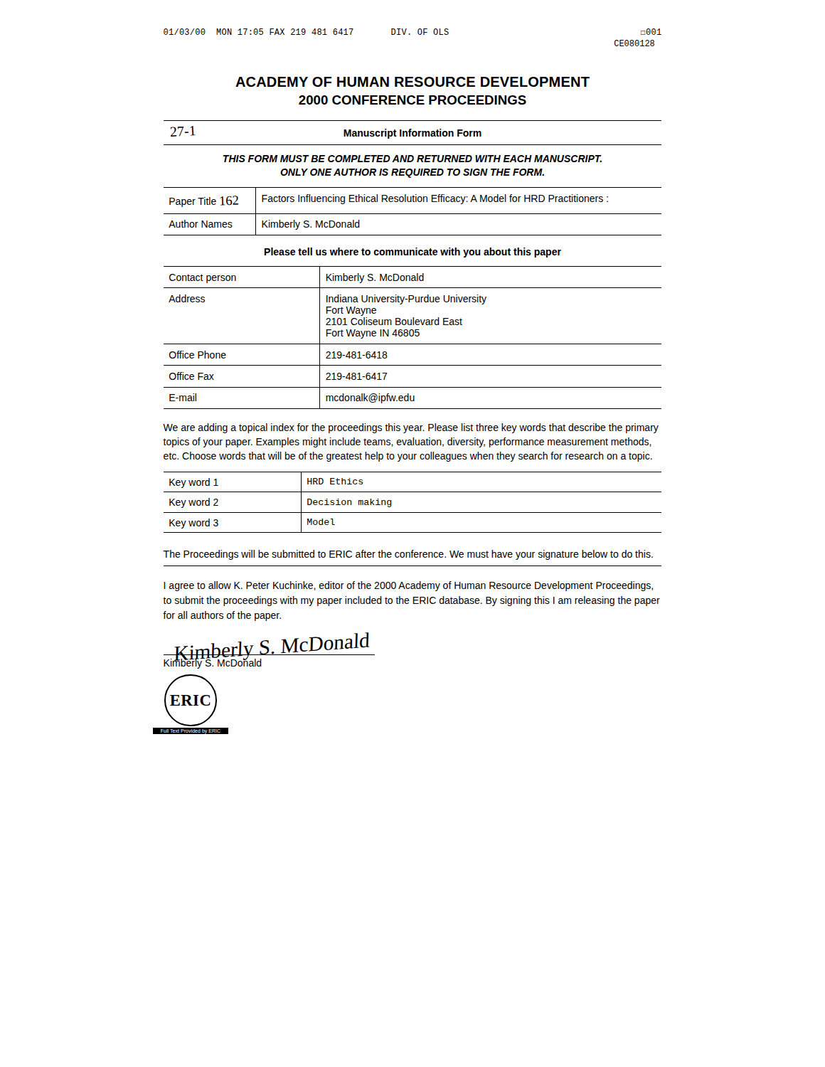01/03/00 MON 17:05 FAX 219 481 6417 DIV. OF OLS ☐001
CE080128
ACADEMY OF HUMAN RESOURCE DEVELOPMENT
2000 CONFERENCE PROCEEDINGS
27-1 Manuscript Information Form
THIS FORM MUST BE COMPLETED AND RETURNED WITH EACH MANUSCRIPT.
ONLY ONE AUTHOR IS REQUIRED TO SIGN THE FORM.
| Paper Title 162 | Factors Influencing Ethical Resolution Efficacy: A Model for HRD Practitioners : |
| Author Names | Kimberly S. McDonald |
Please tell us where to communicate with you about this paper
| Contact person | Kimberly S. McDonald |
| Address | Indiana University-Purdue University Fort Wayne 2101 Coliseum Boulevard East Fort Wayne IN 46805 |
| Office Phone | 219-481-6418 |
| Office Fax | 219-481-6417 |
| E-mail | mcdonalk@ipfw.edu |
We are adding a topical index for the proceedings this year. Please list three key words that describe the primary topics of your paper. Examples might include teams, evaluation, diversity, performance measurement methods, etc. Choose words that will be of the greatest help to your colleagues when they search for research on a topic.
| Key word 1 | HRD Ethics |
| Key word 2 | Decision making |
| Key word 3 | Model |
The Proceedings will be submitted to ERIC after the conference. We must have your signature below to do this.
I agree to allow K. Peter Kuchinke, editor of the 2000 Academy of Human Resource Development Proceedings, to submit the proceedings with my paper included to the ERIC database. By signing this I am releasing the paper for all authors of the paper.
Kimberly S. McDonald
Kimberly S. McDonald
ERIC
Full Text Provided by ERIC